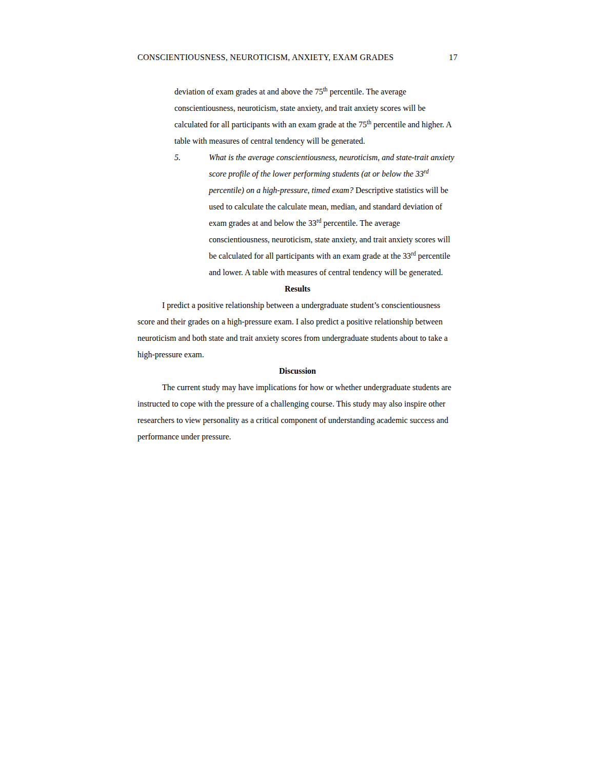Conscientiousness, Neuroticism, Anxiety, Exam Grades 17
deviation of exam grades at and above the 75th percentile. The average conscientiousness, neuroticism, state anxiety, and trait anxiety scores will be calculated for all participants with an exam grade at the 75th percentile and higher. A table with measures of central tendency will be generated.
5. What is the average conscientiousness, neuroticism, and state-trait anxiety score profile of the lower performing students (at or below the 33rd percentile) on a high-pressure, timed exam? Descriptive statistics will be used to calculate the calculate mean, median, and standard deviation of exam grades at and below the 33rd percentile. The average conscientiousness, neuroticism, state anxiety, and trait anxiety scores will be calculated for all participants with an exam grade at the 33rd percentile and lower. A table with measures of central tendency will be generated.
Results
I predict a positive relationship between a undergraduate student’s conscientiousness score and their grades on a high-pressure exam. I also predict a positive relationship between neuroticism and both state and trait anxiety scores from undergraduate students about to take a high-pressure exam.
Discussion
The current study may have implications for how or whether undergraduate students are instructed to cope with the pressure of a challenging course. This study may also inspire other researchers to view personality as a critical component of understanding academic success and performance under pressure.